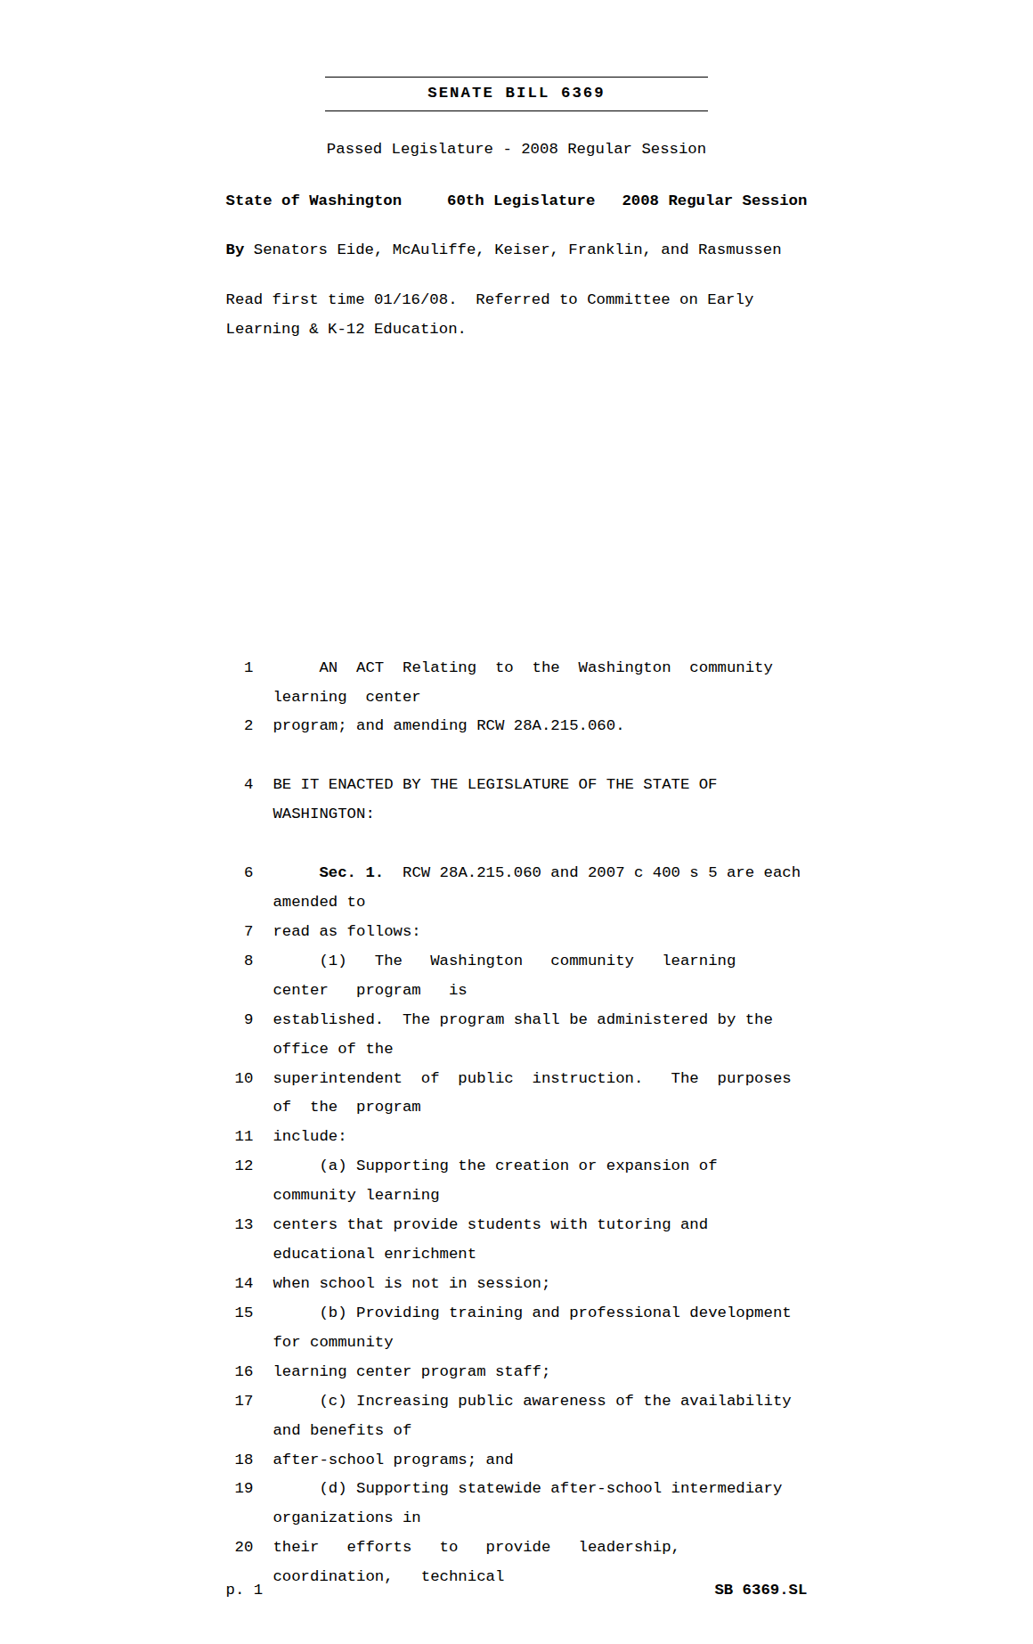SENATE BILL 6369
Passed Legislature - 2008 Regular Session
State of Washington 60th Legislature 2008 Regular Session
By Senators Eide, McAuliffe, Keiser, Franklin, and Rasmussen
Read first time 01/16/08. Referred to Committee on Early Learning & K-12 Education.
AN ACT Relating to the Washington community learning center
program; and amending RCW 28A.215.060.
BE IT ENACTED BY THE LEGISLATURE OF THE STATE OF WASHINGTON:
Sec. 1. RCW 28A.215.060 and 2007 c 400 s 5 are each amended to
read as follows:
(1) The Washington community learning center program is
established. The program shall be administered by the office of the
superintendent of public instruction. The purposes of the program
include:
(a) Supporting the creation or expansion of community learning
centers that provide students with tutoring and educational enrichment
when school is not in session;
(b) Providing training and professional development for community
learning center program staff;
(c) Increasing public awareness of the availability and benefits of
after-school programs; and
(d) Supporting statewide after-school intermediary organizations in
their efforts to provide leadership, coordination, technical
p. 1 SB 6369.SL